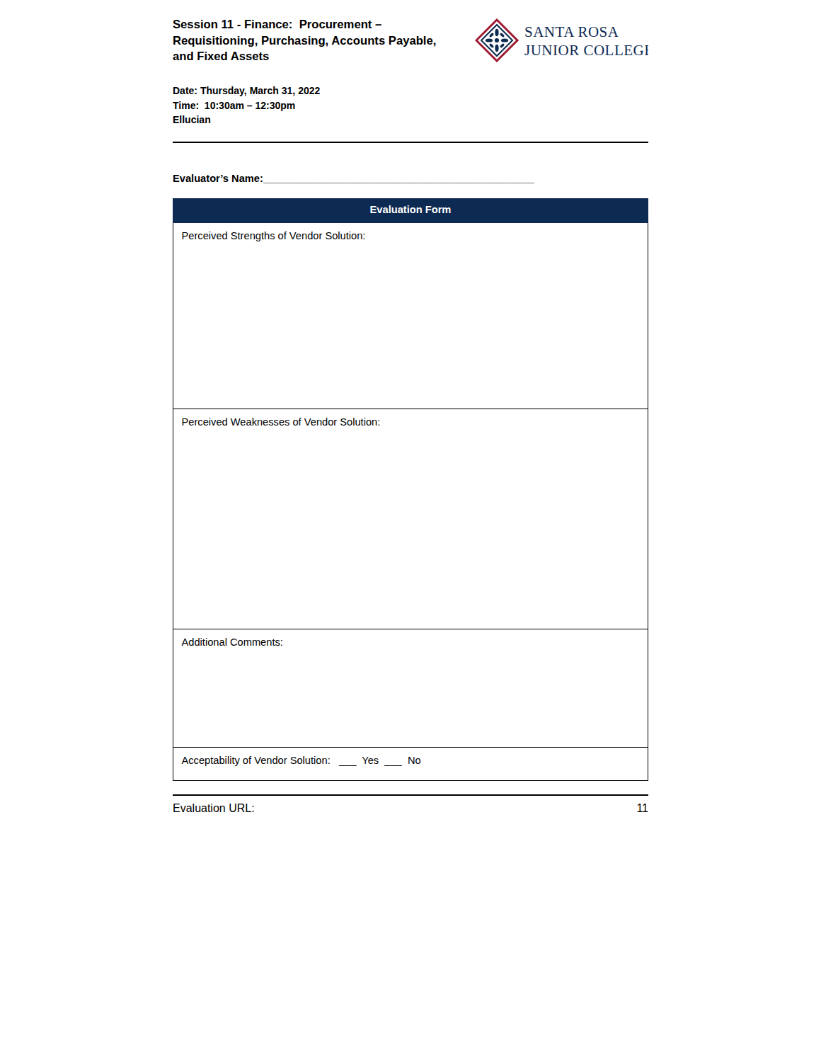Session 11 - Finance: Procurement – Requisitioning, Purchasing, Accounts Payable, and Fixed Assets
Date: Thursday, March 31, 2022
Time: 10:30am – 12:30pm
Ellucian
SANTA ROSA JUNIOR COLLEGE
Evaluator’s Name:_______________________________________________
| Evaluation Form |
| --- |
| Perceived Strengths of Vendor Solution: |
| Perceived Weaknesses of Vendor Solution: |
| Additional Comments: |
| Acceptability of Vendor Solution: ___ Yes ___ No |
Evaluation URL: 11